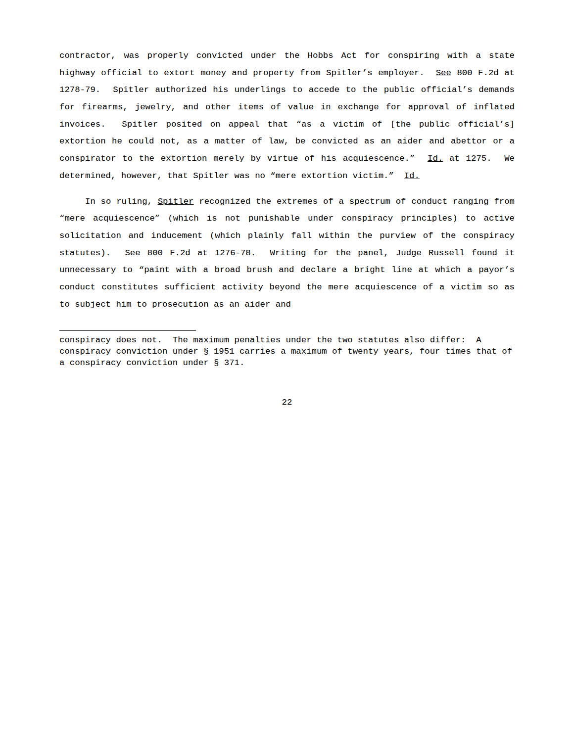contractor, was properly convicted under the Hobbs Act for conspiring with a state highway official to extort money and property from Spitler’s employer. See 800 F.2d at 1278-79. Spitler authorized his underlings to accede to the public official’s demands for firearms, jewelry, and other items of value in exchange for approval of inflated invoices. Spitler posited on appeal that “as a victim of [the public official’s] extortion he could not, as a matter of law, be convicted as an aider and abettor or a conspirator to the extortion merely by virtue of his acquiescence.” Id. at 1275. We determined, however, that Spitler was no “mere extortion victim.” Id.
In so ruling, Spitler recognized the extremes of a spectrum of conduct ranging from “mere acquiescence” (which is not punishable under conspiracy principles) to active solicitation and inducement (which plainly fall within the purview of the conspiracy statutes). See 800 F.2d at 1276-78. Writing for the panel, Judge Russell found it unnecessary to “paint with a broad brush and declare a bright line at which a payor’s conduct constitutes sufficient activity beyond the mere acquiescence of a victim so as to subject him to prosecution as an aider and
conspiracy does not. The maximum penalties under the two statutes also differ: A conspiracy conviction under § 1951 carries a maximum of twenty years, four times that of a conspiracy conviction under § 371.
22